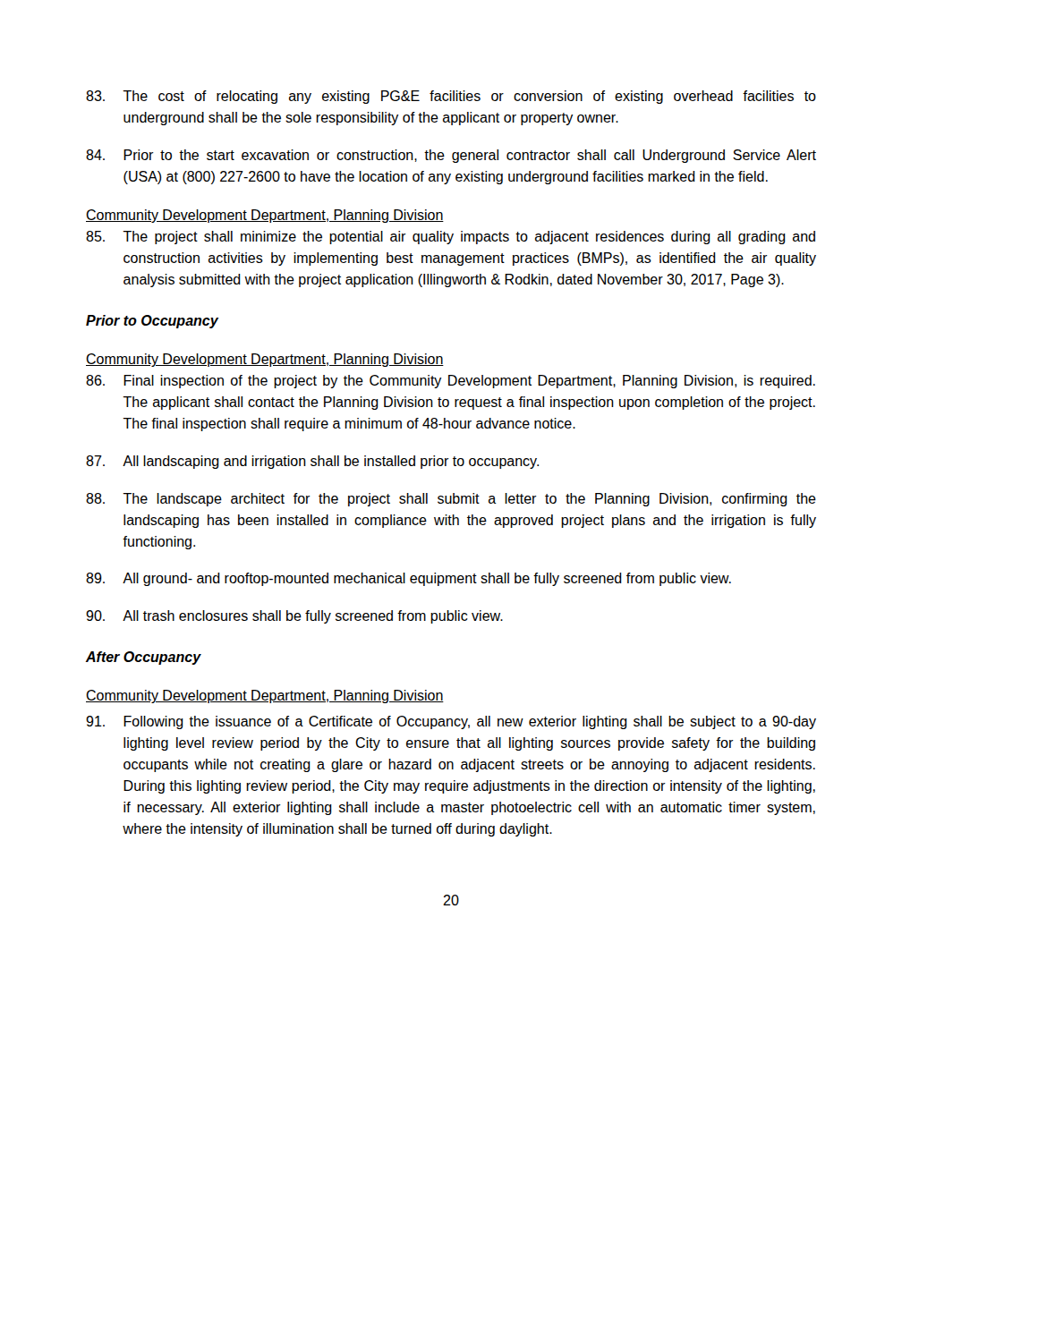83. The cost of relocating any existing PG&E facilities or conversion of existing overhead facilities to underground shall be the sole responsibility of the applicant or property owner.
84. Prior to the start excavation or construction, the general contractor shall call Underground Service Alert (USA) at (800) 227-2600 to have the location of any existing underground facilities marked in the field.
Community Development Department, Planning Division
85. The project shall minimize the potential air quality impacts to adjacent residences during all grading and construction activities by implementing best management practices (BMPs), as identified the air quality analysis submitted with the project application (Illingworth & Rodkin, dated November 30, 2017, Page 3).
Prior to Occupancy
Community Development Department, Planning Division
86. Final inspection of the project by the Community Development Department, Planning Division, is required. The applicant shall contact the Planning Division to request a final inspection upon completion of the project. The final inspection shall require a minimum of 48-hour advance notice.
87. All landscaping and irrigation shall be installed prior to occupancy.
88. The landscape architect for the project shall submit a letter to the Planning Division, confirming the landscaping has been installed in compliance with the approved project plans and the irrigation is fully functioning.
89. All ground- and rooftop-mounted mechanical equipment shall be fully screened from public view.
90. All trash enclosures shall be fully screened from public view.
After Occupancy
Community Development Department, Planning Division
91. Following the issuance of a Certificate of Occupancy, all new exterior lighting shall be subject to a 90-day lighting level review period by the City to ensure that all lighting sources provide safety for the building occupants while not creating a glare or hazard on adjacent streets or be annoying to adjacent residents. During this lighting review period, the City may require adjustments in the direction or intensity of the lighting, if necessary. All exterior lighting shall include a master photoelectric cell with an automatic timer system, where the intensity of illumination shall be turned off during daylight.
20